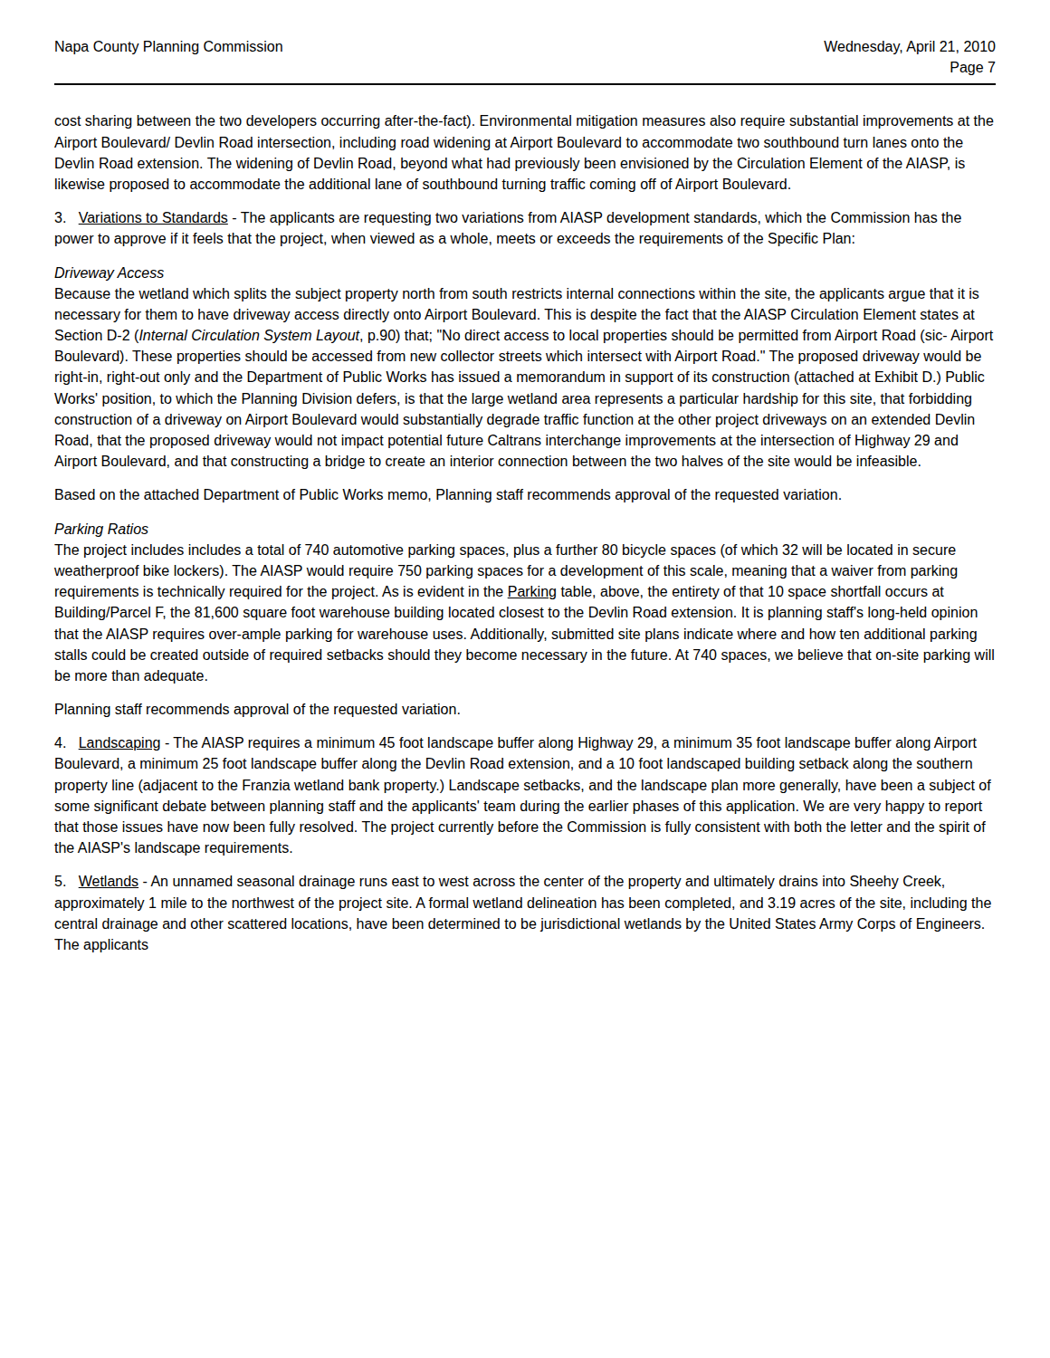Napa County Planning Commission
Wednesday, April 21, 2010
Page 7
cost sharing between the two developers occurring after-the-fact). Environmental mitigation measures also require substantial improvements at the Airport Boulevard/ Devlin Road intersection, including road widening at Airport Boulevard to accommodate two southbound turn lanes onto the Devlin Road extension. The widening of Devlin Road, beyond what had previously been envisioned by the Circulation Element of the AIASP, is likewise proposed to accommodate the additional lane of southbound turning traffic coming off of Airport Boulevard.
3. Variations to Standards - The applicants are requesting two variations from AIASP development standards, which the Commission has the power to approve if it feels that the project, when viewed as a whole, meets or exceeds the requirements of the Specific Plan:
Driveway Access
Because the wetland which splits the subject property north from south restricts internal connections within the site, the applicants argue that it is necessary for them to have driveway access directly onto Airport Boulevard. This is despite the fact that the AIASP Circulation Element states at Section D-2 (Internal Circulation System Layout, p.90) that; "No direct access to local properties should be permitted from Airport Road (sic- Airport Boulevard). These properties should be accessed from new collector streets which intersect with Airport Road." The proposed driveway would be right-in, right-out only and the Department of Public Works has issued a memorandum in support of its construction (attached at Exhibit D.) Public Works' position, to which the Planning Division defers, is that the large wetland area represents a particular hardship for this site, that forbidding construction of a driveway on Airport Boulevard would substantially degrade traffic function at the other project driveways on an extended Devlin Road, that the proposed driveway would not impact potential future Caltrans interchange improvements at the intersection of Highway 29 and Airport Boulevard, and that constructing a bridge to create an interior connection between the two halves of the site would be infeasible.
Based on the attached Department of Public Works memo, Planning staff recommends approval of the requested variation.
Parking Ratios
The project includes includes a total of 740 automotive parking spaces, plus a further 80 bicycle spaces (of which 32 will be located in secure weatherproof bike lockers). The AIASP would require 750 parking spaces for a development of this scale, meaning that a waiver from parking requirements is technically required for the project. As is evident in the Parking table, above, the entirety of that 10 space shortfall occurs at Building/Parcel F, the 81,600 square foot warehouse building located closest to the Devlin Road extension. It is planning staff's long-held opinion that the AIASP requires over-ample parking for warehouse uses. Additionally, submitted site plans indicate where and how ten additional parking stalls could be created outside of required setbacks should they become necessary in the future. At 740 spaces, we believe that on-site parking will be more than adequate.
Planning staff recommends approval of the requested variation.
4. Landscaping - The AIASP requires a minimum 45 foot landscape buffer along Highway 29, a minimum 35 foot landscape buffer along Airport Boulevard, a minimum 25 foot landscape buffer along the Devlin Road extension, and a 10 foot landscaped building setback along the southern property line (adjacent to the Franzia wetland bank property.) Landscape setbacks, and the landscape plan more generally, have been a subject of some significant debate between planning staff and the applicants' team during the earlier phases of this application. We are very happy to report that those issues have now been fully resolved. The project currently before the Commission is fully consistent with both the letter and the spirit of the AIASP's landscape requirements.
5. Wetlands - An unnamed seasonal drainage runs east to west across the center of the property and ultimately drains into Sheehy Creek, approximately 1 mile to the northwest of the project site. A formal wetland delineation has been completed, and 3.19 acres of the site, including the central drainage and other scattered locations, have been determined to be jurisdictional wetlands by the United States Army Corps of Engineers. The applicants